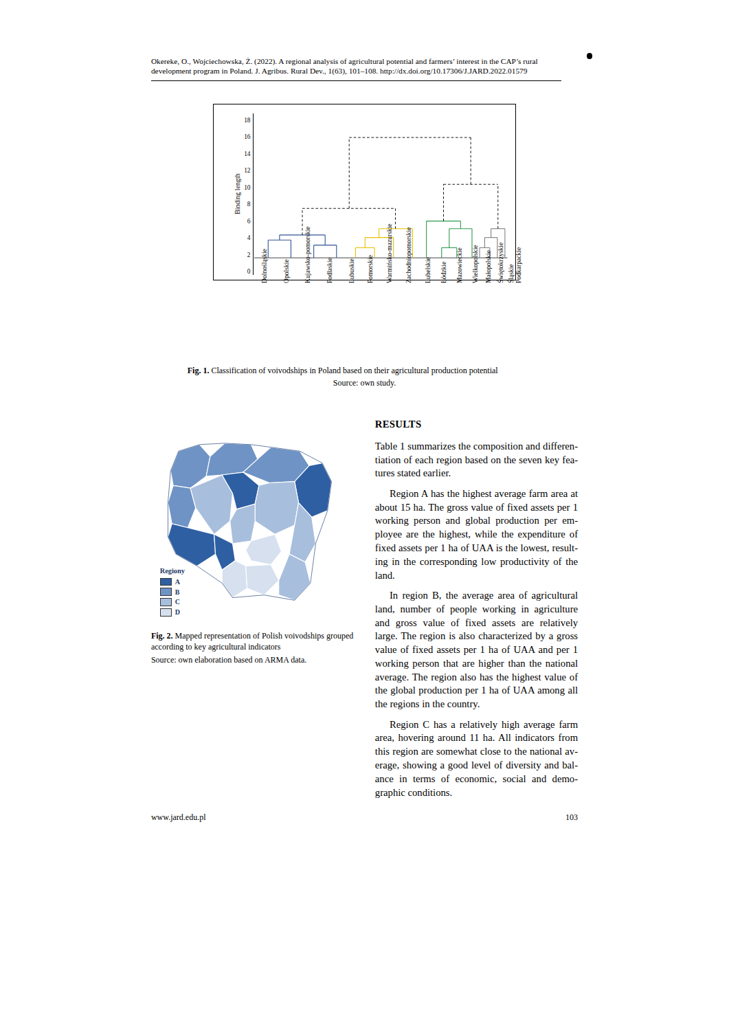Okereke, O., Wojciechowska, Ż. (2022). A regional analysis of agricultural potential and farmers’ interest in the CAP’s rural development program in Poland. J. Agribus. Rural Dev., 1(63), 101–108. http://dx.doi.org/10.17306/J.JARD.2022.01579
Binding length
18 16 14 12 10 8 6 4 2 0
Dolnośląskie Opolskie Kujawsko-pomorskie Podlaskie Lubuskie Pomorskie Warmińsko-mazurskie Zachodniopomorskie Lubelskie Łódzkie Mazowieckie Wielkopolskie Małopolskie Świętokrzyskie Śląskie Podkarpackie
Fig. 1. Classification of voivodships in Poland based on their agricultural production potential
Source: own study.
Regiony
A
B
C
D
Fig. 2. Mapped representation of Polish voivodships grouped according to key agricultural indicators
Source: own elaboration based on ARMA data.
RESULTS
Table 1 summarizes the composition and differentiation of each region based on the seven key features stated earlier.
Region A has the highest average farm area at about 15 ha. The gross value of fixed assets per 1 working person and global production per employee are the highest, while the expenditure of fixed assets per 1 ha of UAA is the lowest, resulting in the corresponding low productivity of the land.
In region B, the average area of agricultural land, number of people working in agriculture and gross value of fixed assets are relatively large. The region is also characterized by a gross value of fixed assets per 1 ha of UAA and per 1 working person that are higher than the national average. The region also has the highest value of the global production per 1 ha of UAA among all the regions in the country.
Region C has a relatively high average farm area, hovering around 11 ha. All indicators from this region are somewhat close to the national average, showing a good level of diversity and balance in terms of economic, social and demographic conditions.
www.jard.edu.pl 103